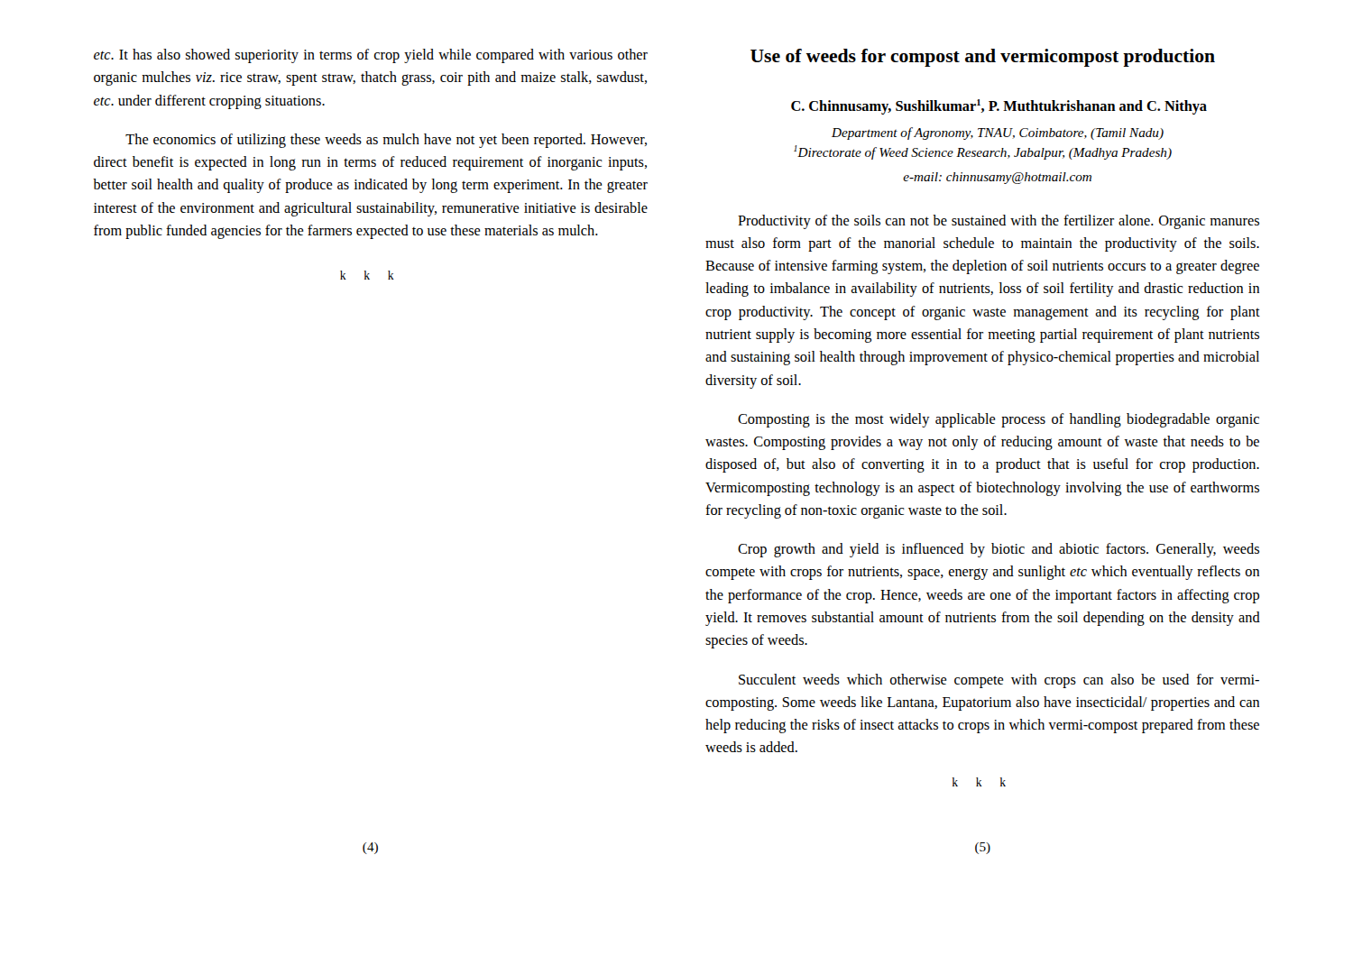etc. It has also showed superiority in terms of crop yield while compared with various other organic mulches viz. rice straw, spent straw, thatch grass, coir pith and maize stalk, sawdust, etc. under different cropping situations.
The economics of utilizing these weeds as mulch have not yet been reported. However, direct benefit is expected in long run in terms of reduced requirement of inorganic inputs, better soil health and quality of produce as indicated by long term experiment. In the greater interest of the environment and agricultural sustainability, remunerative initiative is desirable from public funded agencies for the farmers expected to use these materials as mulch.
k k k
(4)
Use of weeds for compost and vermicompost production
C. Chinnusamy, Sushilkumar1, P. Muthtukrishanan and C. Nithya
Department of Agronomy, TNAU, Coimbatore, (Tamil Nadu)
1Directorate of Weed Science Research, Jabalpur, (Madhya Pradesh)
e-mail: chinnusamy@hotmail.com
Productivity of the soils can not be sustained with the fertilizer alone. Organic manures must also form part of the manorial schedule to maintain the productivity of the soils. Because of intensive farming system, the depletion of soil nutrients occurs to a greater degree leading to imbalance in availability of nutrients, loss of soil fertility and drastic reduction in crop productivity. The concept of organic waste management and its recycling for plant nutrient supply is becoming more essential for meeting partial requirement of plant nutrients and sustaining soil health through improvement of physico-chemical properties and microbial diversity of soil.
Composting is the most widely applicable process of handling biodegradable organic wastes. Composting provides a way not only of reducing amount of waste that needs to be disposed of, but also of converting it in to a product that is useful for crop production. Vermicomposting technology is an aspect of biotechnology involving the use of earthworms for recycling of non-toxic organic waste to the soil.
Crop growth and yield is influenced by biotic and abiotic factors. Generally, weeds compete with crops for nutrients, space, energy and sunlight etc which eventually reflects on the performance of the crop. Hence, weeds are one of the important factors in affecting crop yield. It removes substantial amount of nutrients from the soil depending on the density and species of weeds.
Succulent weeds which otherwise compete with crops can also be used for vermi-composting. Some weeds like Lantana, Eupatorium also have insecticidal/ properties and can help reducing the risks of insect attacks to crops in which vermi-compost prepared from these weeds is added.
k k k
(5)